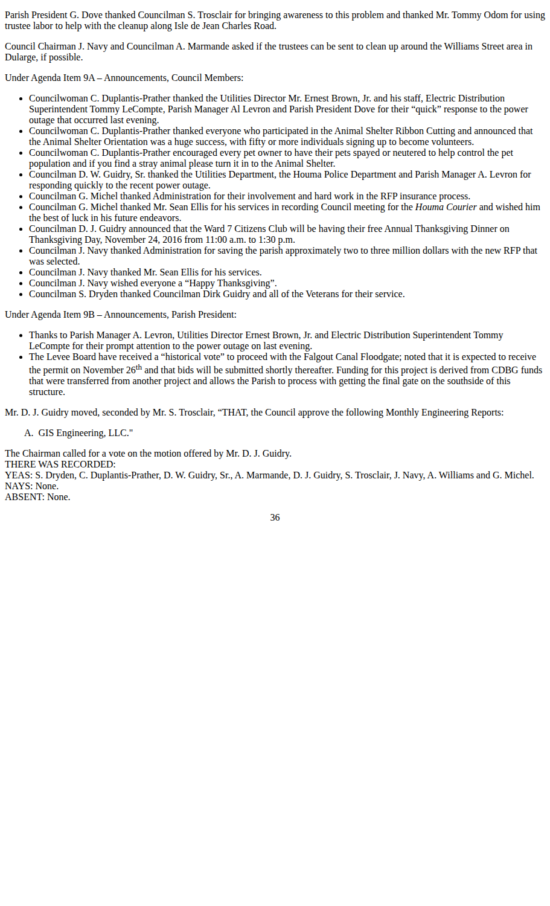Parish President G. Dove thanked Councilman S. Trosclair for bringing awareness to this problem and thanked Mr. Tommy Odom for using trustee labor to help with the cleanup along Isle de Jean Charles Road.
Council Chairman J. Navy and Councilman A. Marmande asked if the trustees can be sent to clean up around the Williams Street area in Dularge, if possible.
Under Agenda Item 9A – Announcements, Council Members:
Councilwoman C. Duplantis-Prather thanked the Utilities Director Mr. Ernest Brown, Jr. and his staff, Electric Distribution Superintendent Tommy LeCompte, Parish Manager Al Levron and Parish President Dove for their “quick” response to the power outage that occurred last evening.
Councilwoman C. Duplantis-Prather thanked everyone who participated in the Animal Shelter Ribbon Cutting and announced that the Animal Shelter Orientation was a huge success, with fifty or more individuals signing up to become volunteers.
Councilwoman C. Duplantis-Prather encouraged every pet owner to have their pets spayed or neutered to help control the pet population and if you find a stray animal please turn it in to the Animal Shelter.
Councilman D. W. Guidry, Sr. thanked the Utilities Department, the Houma Police Department and Parish Manager A. Levron for responding quickly to the recent power outage.
Councilman G. Michel thanked Administration for their involvement and hard work in the RFP insurance process.
Councilman G. Michel thanked Mr. Sean Ellis for his services in recording Council meeting for the Houma Courier and wished him the best of luck in his future endeavors.
Councilman D. J. Guidry announced that the Ward 7 Citizens Club will be having their free Annual Thanksgiving Dinner on Thanksgiving Day, November 24, 2016 from 11:00 a.m. to 1:30 p.m.
Councilman J. Navy thanked Administration for saving the parish approximately two to three million dollars with the new RFP that was selected.
Councilman J. Navy thanked Mr. Sean Ellis for his services.
Councilman J. Navy wished everyone a “Happy Thanksgiving”.
Councilman S. Dryden thanked Councilman Dirk Guidry and all of the Veterans for their service.
Under Agenda Item 9B – Announcements, Parish President:
Thanks to Parish Manager A. Levron, Utilities Director Ernest Brown, Jr. and Electric Distribution Superintendent Tommy LeCompte for their prompt attention to the power outage on last evening.
The Levee Board have received a “historical vote” to proceed with the Falgout Canal Floodgate; noted that it is expected to receive the permit on November 26th and that bids will be submitted shortly thereafter. Funding for this project is derived from CDBG funds that were transferred from another project and allows the Parish to process with getting the final gate on the southside of this structure.
Mr. D. J. Guidry moved, seconded by Mr. S. Trosclair, “THAT, the Council approve the following Monthly Engineering Reports:
A. GIS Engineering, LLC."
The Chairman called for a vote on the motion offered by Mr. D. J. Guidry.
THERE WAS RECORDED:
YEAS: S. Dryden, C. Duplantis-Prather, D. W. Guidry, Sr., A. Marmande, D. J. Guidry, S. Trosclair, J. Navy, A. Williams and G. Michel.
NAYS: None.
ABSENT: None.
36